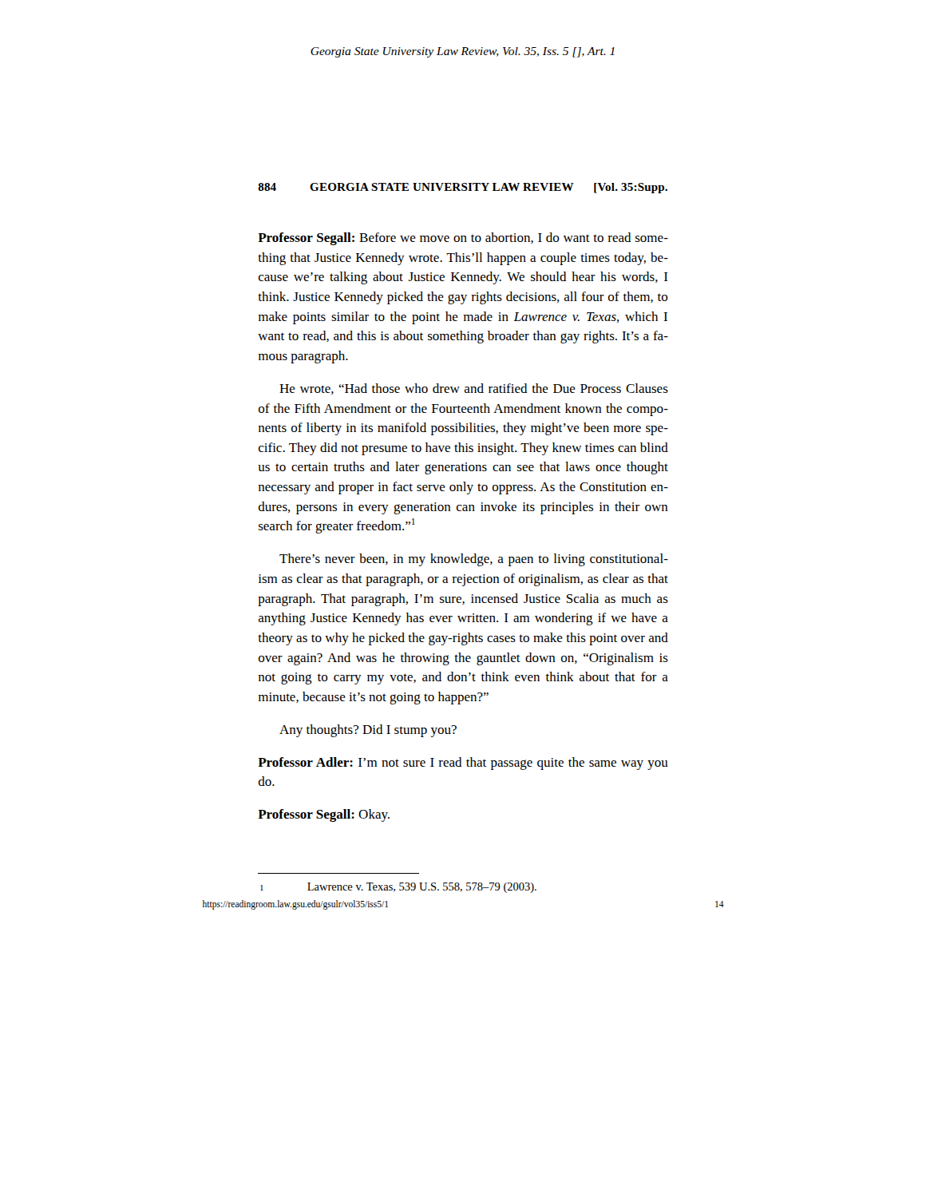Georgia State University Law Review, Vol. 35, Iss. 5 [], Art. 1
884 GEORGIA STATE UNIVERSITY LAW REVIEW [Vol. 35:Supp.
Professor Segall: Before we move on to abortion, I do want to read something that Justice Kennedy wrote. This’ll happen a couple times today, because we’re talking about Justice Kennedy. We should hear his words, I think. Justice Kennedy picked the gay rights decisions, all four of them, to make points similar to the point he made in Lawrence v. Texas, which I want to read, and this is about something broader than gay rights. It’s a famous paragraph.
He wrote, “Had those who drew and ratified the Due Process Clauses of the Fifth Amendment or the Fourteenth Amendment known the components of liberty in its manifold possibilities, they might’ve been more specific. They did not presume to have this insight. They knew times can blind us to certain truths and later generations can see that laws once thought necessary and proper in fact serve only to oppress. As the Constitution endures, persons in every generation can invoke its principles in their own search for greater freedom.”1
There’s never been, in my knowledge, a paen to living constitutionalism as clear as that paragraph, or a rejection of originalism, as clear as that paragraph. That paragraph, I’m sure, incensed Justice Scalia as much as anything Justice Kennedy has ever written. I am wondering if we have a theory as to why he picked the gay-rights cases to make this point over and over again? And was he throwing the gauntlet down on, “Originalism is not going to carry my vote, and don’t think even think about that for a minute, because it’s not going to happen?”
Any thoughts? Did I stump you?
Professor Adler: I’m not sure I read that passage quite the same way you do.
Professor Segall: Okay.
1 Lawrence v. Texas, 539 U.S. 558, 578–79 (2003).
https://readingroom.law.gsu.edu/gsulr/vol35/iss5/1 14